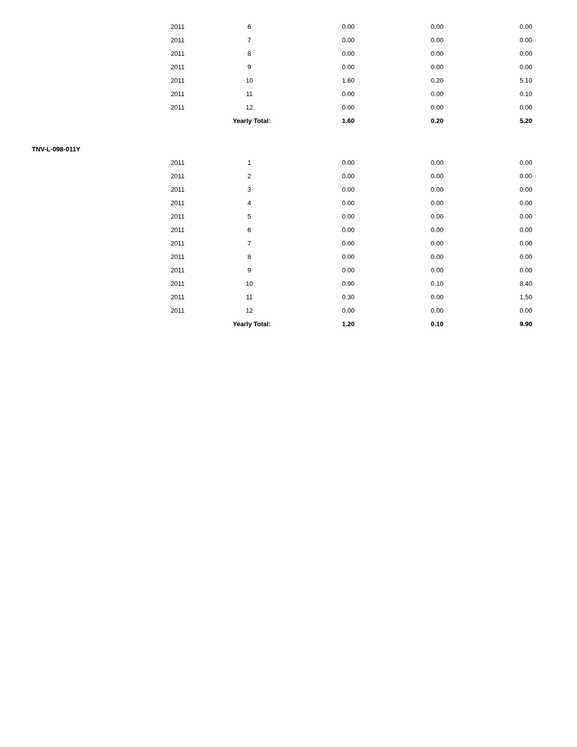| | 2011 | 6 | 0.00 | 0.00 | 0.00 |
| | 2011 | 7 | 0.00 | 0.00 | 0.00 |
| | 2011 | 8 | 0.00 | 0.00 | 0.00 |
| | 2011 | 9 | 0.00 | 0.00 | 0.00 |
| | 2011 | 10 | 1.60 | 0.20 | 5.10 |
| | 2011 | 11 | 0.00 | 0.00 | 0.10 |
| | 2011 | 12 | 0.00 | 0.00 | 0.00 |
| | | Yearly Total: | 1.60 | 0.20 | 5.20 |
| TNV-L-098-011Y | | | | | |
| | 2011 | 1 | 0.00 | 0.00 | 0.00 |
| | 2011 | 2 | 0.00 | 0.00 | 0.00 |
| | 2011 | 3 | 0.00 | 0.00 | 0.00 |
| | 2011 | 4 | 0.00 | 0.00 | 0.00 |
| | 2011 | 5 | 0.00 | 0.00 | 0.00 |
| | 2011 | 6 | 0.00 | 0.00 | 0.00 |
| | 2011 | 7 | 0.00 | 0.00 | 0.00 |
| | 2011 | 8 | 0.00 | 0.00 | 0.00 |
| | 2011 | 9 | 0.00 | 0.00 | 0.00 |
| | 2011 | 10 | 0.90 | 0.10 | 8.40 |
| | 2011 | 11 | 0.30 | 0.00 | 1.50 |
| | 2011 | 12 | 0.00 | 0.00 | 0.00 |
| | | Yearly Total: | 1.20 | 0.10 | 9.90 |